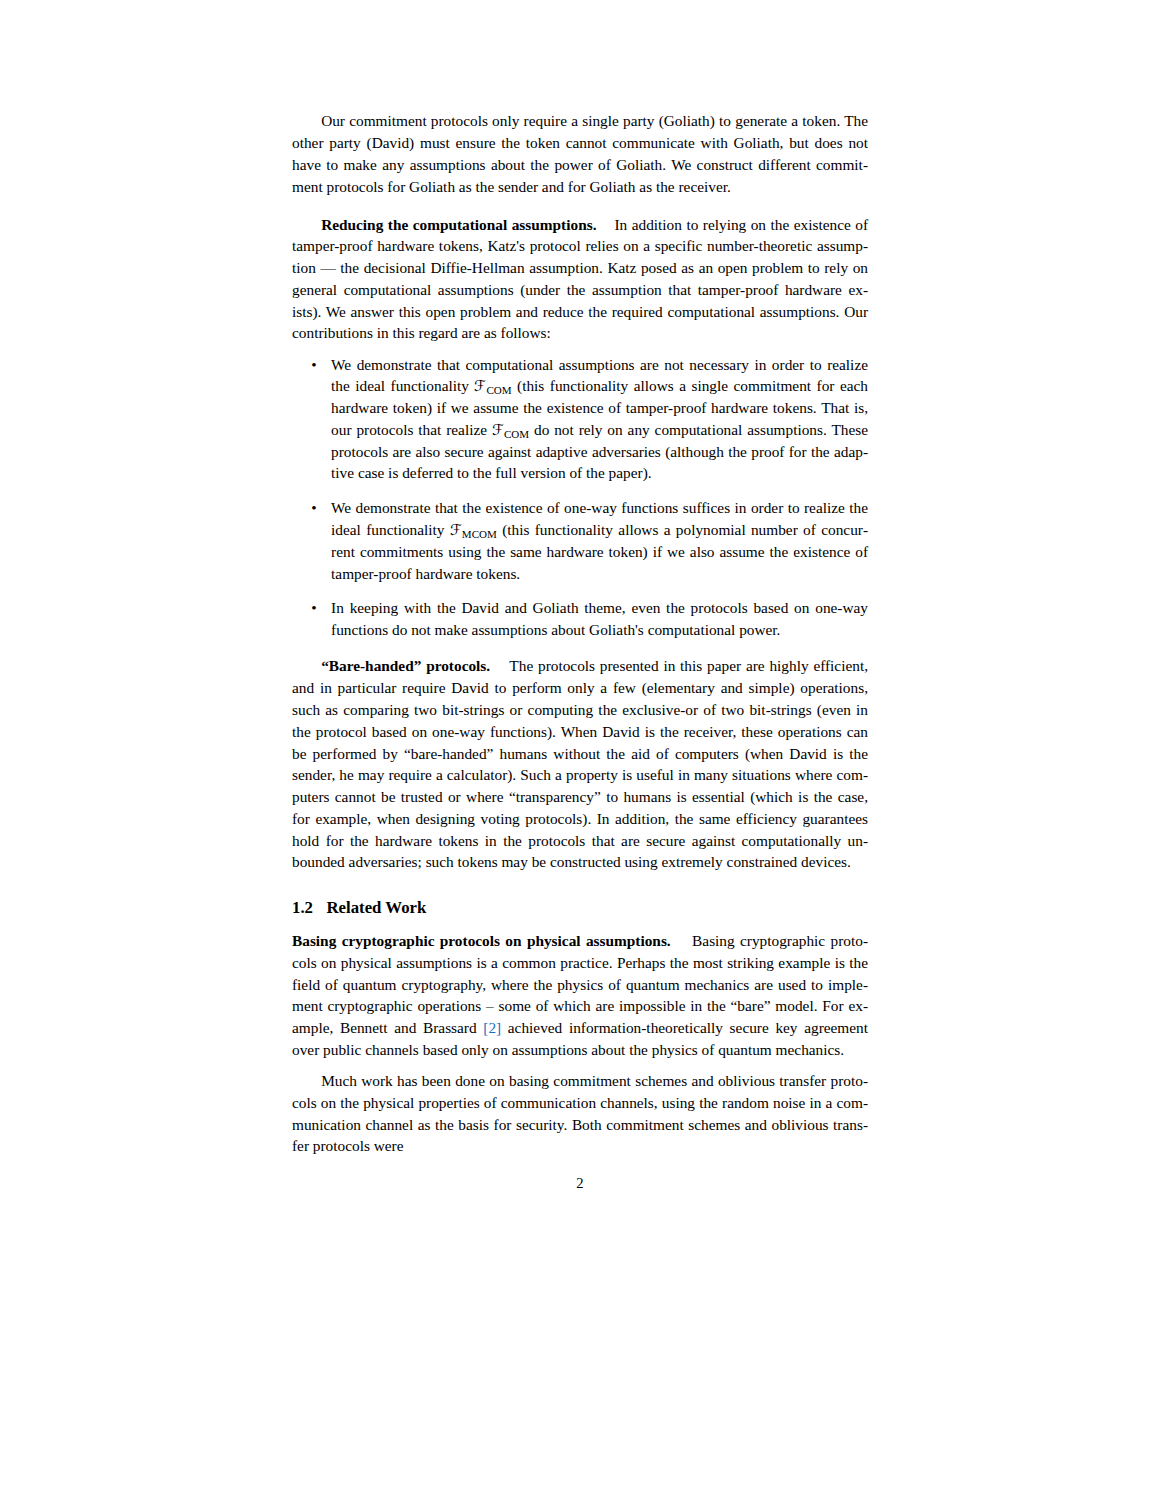Our commitment protocols only require a single party (Goliath) to generate a token. The other party (David) must ensure the token cannot communicate with Goliath, but does not have to make any assumptions about the power of Goliath. We construct different commitment protocols for Goliath as the sender and for Goliath as the receiver.
Reducing the computational assumptions. In addition to relying on the existence of tamper-proof hardware tokens, Katz's protocol relies on a specific number-theoretic assumption — the decisional Diffie-Hellman assumption. Katz posed as an open problem to rely on general computational assumptions (under the assumption that tamper-proof hardware exists). We answer this open problem and reduce the required computational assumptions. Our contributions in this regard are as follows:
We demonstrate that computational assumptions are not necessary in order to realize the ideal functionality ℱCOM (this functionality allows a single commitment for each hardware token) if we assume the existence of tamper-proof hardware tokens. That is, our protocols that realize ℱCOM do not rely on any computational assumptions. These protocols are also secure against adaptive adversaries (although the proof for the adaptive case is deferred to the full version of the paper).
We demonstrate that the existence of one-way functions suffices in order to realize the ideal functionality ℱMCOM (this functionality allows a polynomial number of concurrent commitments using the same hardware token) if we also assume the existence of tamper-proof hardware tokens.
In keeping with the David and Goliath theme, even the protocols based on one-way functions do not make assumptions about Goliath's computational power.
“Bare-handed” protocols. The protocols presented in this paper are highly efficient, and in particular require David to perform only a few (elementary and simple) operations, such as comparing two bit-strings or computing the exclusive-or of two bit-strings (even in the protocol based on one-way functions). When David is the receiver, these operations can be performed by “bare-handed” humans without the aid of computers (when David is the sender, he may require a calculator). Such a property is useful in many situations where computers cannot be trusted or where “transparency” to humans is essential (which is the case, for example, when designing voting protocols). In addition, the same efficiency guarantees hold for the hardware tokens in the protocols that are secure against computationally unbounded adversaries; such tokens may be constructed using extremely constrained devices.
1.2 Related Work
Basing cryptographic protocols on physical assumptions. Basing cryptographic protocols on physical assumptions is a common practice. Perhaps the most striking example is the field of quantum cryptography, where the physics of quantum mechanics are used to implement cryptographic operations – some of which are impossible in the “bare” model. For example, Bennett and Brassard [2] achieved information-theoretically secure key agreement over public channels based only on assumptions about the physics of quantum mechanics.
Much work has been done on basing commitment schemes and oblivious transfer protocols on the physical properties of communication channels, using the random noise in a communication channel as the basis for security. Both commitment schemes and oblivious transfer protocols were
2